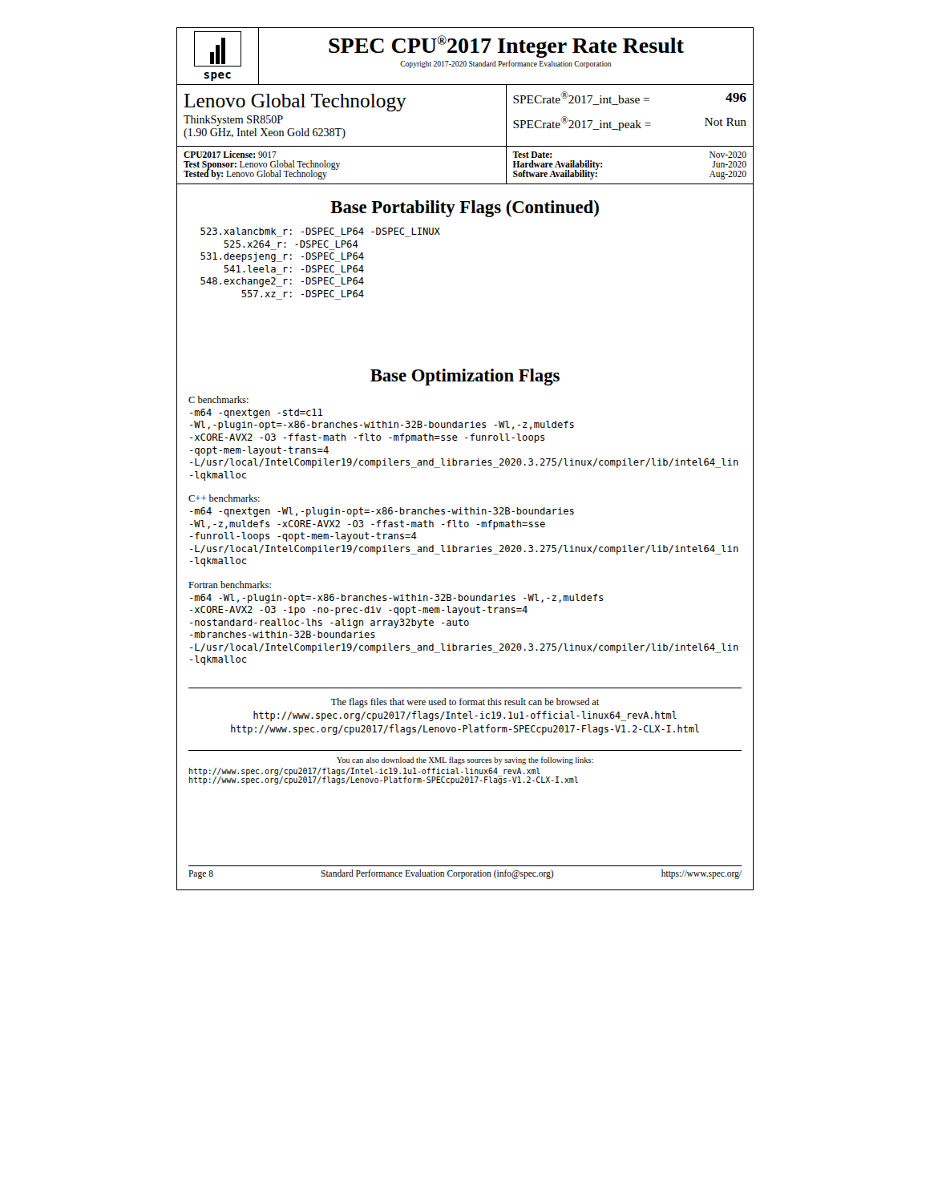spec
SPEC CPU®2017 Integer Rate Result
Copyright 2017-2020 Standard Performance Evaluation Corporation
Lenovo Global Technology
ThinkSystem SR850P
(1.90 GHz, Intel Xeon Gold 6238T)
SPECrate®2017_int_base = 496
SPECrate®2017_int_peak = Not Run
CPU2017 License: 9017
Test Sponsor: Lenovo Global Technology
Tested by: Lenovo Global Technology
Test Date: Nov-2020
Hardware Availability: Jun-2020
Software Availability: Aug-2020
Base Portability Flags (Continued)
  523.xalancbmk_r: -DSPEC_LP64 -DSPEC_LINUX
      525.x264_r: -DSPEC_LP64
  531.deepsjeng_r: -DSPEC_LP64
      541.leela_r: -DSPEC_LP64
  548.exchange2_r: -DSPEC_LP64
         557.xz_r: -DSPEC_LP64
Base Optimization Flags
C benchmarks:
-m64 -qnextgen -std=c11
-Wl,-plugin-opt=-x86-branches-within-32B-boundaries -Wl,-z,muldefs
-xCORE-AVX2 -O3 -ffast-math -flto -mfpmath=sse -funroll-loops
-qopt-mem-layout-trans=4
-L/usr/local/IntelCompiler19/compilers_and_libraries_2020.3.275/linux/compiler/lib/intel64_lin
-lqkmalloc
C++ benchmarks:
-m64 -qnextgen -Wl,-plugin-opt=-x86-branches-within-32B-boundaries
-Wl,-z,muldefs -xCORE-AVX2 -O3 -ffast-math -flto -mfpmath=sse
-funroll-loops -qopt-mem-layout-trans=4
-L/usr/local/IntelCompiler19/compilers_and_libraries_2020.3.275/linux/compiler/lib/intel64_lin
-lqkmalloc
Fortran benchmarks:
-m64 -Wl,-plugin-opt=-x86-branches-within-32B-boundaries -Wl,-z,muldefs
-xCORE-AVX2 -O3 -ipo -no-prec-div -qopt-mem-layout-trans=4
-nostandard-realloc-lhs -align array32byte -auto
-mbranches-within-32B-boundaries
-L/usr/local/IntelCompiler19/compilers_and_libraries_2020.3.275/linux/compiler/lib/intel64_lin
-lqkmalloc
The flags files that were used to format this result can be browsed at
http://www.spec.org/cpu2017/flags/Intel-ic19.1u1-official-linux64_revA.html
http://www.spec.org/cpu2017/flags/Lenovo-Platform-SPECcpu2017-Flags-V1.2-CLX-I.html
You can also download the XML flags sources by saving the following links:
http://www.spec.org/cpu2017/flags/Intel-ic19.1u1-official-linux64_revA.xml http://www.spec.org/cpu2017/flags/Lenovo-Platform-SPECcpu2017-Flags-V1.2-CLX-I.xml
Page 8 Standard Performance Evaluation Corporation (info@spec.org) https://www.spec.org/